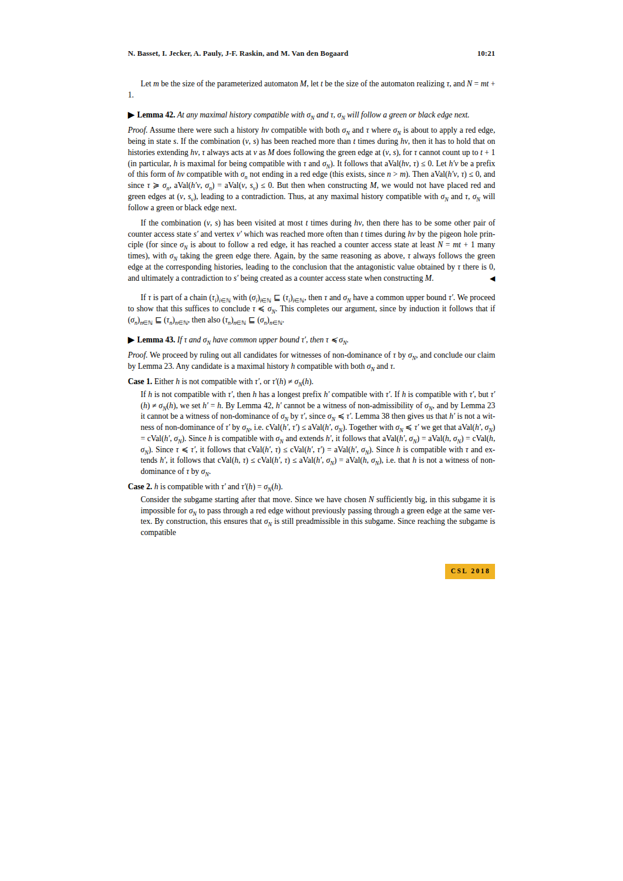N. Basset, I. Jecker, A. Pauly, J-F. Raskin, and M. Van den Bogaard 10:21
Let m be the size of the parameterized automaton M, let t be the size of the automaton realizing τ, and N = mt + 1.
▶Lemma 42. At any maximal history compatible with σN and τ, σN will follow a green or black edge next.
Proof. Assume there were such a history hv compatible with both σN and τ where σN is about to apply a red edge, being in state s. If the combination (v, s) has been reached more than t times during hv, then it has to hold that on histories extending hv, τ always acts at v as M does following the green edge at (v, s), for τ cannot count up to t + 1 (in particular, h is maximal for being compatible with τ and σN). It follows that aVal(hv, τ) ≤ 0. Let h′v be a prefix of this form of hv compatible with σn not ending in a red edge (this exists, since n > m). Then aVal(h′v, τ) ≤ 0, and since τ ≽ σn, aVal(h′v, σn) = aVal(v, sv) ≤ 0. But then when constructing M, we would not have placed red and green edges at (v, sv), leading to a contradiction. Thus, at any maximal history compatible with σN and τ, σN will follow a green or black edge next.
If the combination (v, s) has been visited at most t times during hv, then there has to be some other pair of counter access state s′ and vertex v′ which was reached more often than t times during hv by the pigeon hole principle (for since σN is about to follow a red edge, it has reached a counter access state at least N = mt + 1 many times), with σN taking the green edge there. Again, by the same reasoning as above, τ always follows the green edge at the corresponding histories, leading to the conclusion that the antagonistic value obtained by τ there is 0, and ultimately a contradiction to s′ being created as a counter access state when constructing M.
If τ is part of a chain (τi)i∈ℕ with (σi)i∈ℕ ⊑ (τi)i∈ℕ, then τ and σN have a common upper bound τ′. We proceed to show that this suffices to conclude τ ≼ σN. This completes our argument, since by induction it follows that if (σn)n∈ℕ ⊑ (τn)n∈ℕ, then also (τn)n∈ℕ ⊑ (σn)n∈ℕ.
▶Lemma 43. If τ and σN have common upper bound τ′, then τ ≼ σN.
Proof. We proceed by ruling out all candidates for witnesses of non-dominance of τ by σN, and conclude our claim by Lemma 23. Any candidate is a maximal history h compatible with both σN and τ.
Case 1. Either h is not compatible with τ′, or τ′(h) ≠ σN(h).
If h is not compatible with τ′, then h has a longest prefix h′ compatible with τ′. If h is compatible with τ′, but τ′(h) ≠ σN(h), we set h′ = h. By Lemma 42, h′ cannot be a witness of non-admissibility of σN, and by Lemma 23 it cannot be a witness of non-dominance of σN by τ′, since σN ≼ τ′. Lemma 38 then gives us that h′ is not a witness of non-dominance of τ′ by σN, i.e. cVal(h′, τ′) ≤ aVal(h′, σN). Together with σN ≼ τ′ we get that aVal(h′, σN) = cVal(h′, σN). Since h is compatible with σN and extends h′, it follows that aVal(h′, σN) = aVal(h, σN) = cVal(h, σN). Since τ ≼ τ′, it follows that cVal(h′, τ) ≤ cVal(h′, τ′) = aVal(h′, σN). Since h is compatible with τ and extends h′, it follows that cVal(h, τ) ≤ cVal(h′, τ) ≤ aVal(h′, σN) = aVal(h, σN), i.e. that h is not a witness of non-dominance of τ by σN.
Case 2. h is compatible with τ′ and τ′(h) = σN(h).
Consider the subgame starting after that move. Since we have chosen N sufficiently big, in this subgame it is impossible for σN to pass through a red edge without previously passing through a green edge at the same vertex. By construction, this ensures that σN is still preadmissible in this subgame. Since reaching the subgame is compatible
CSL 2018